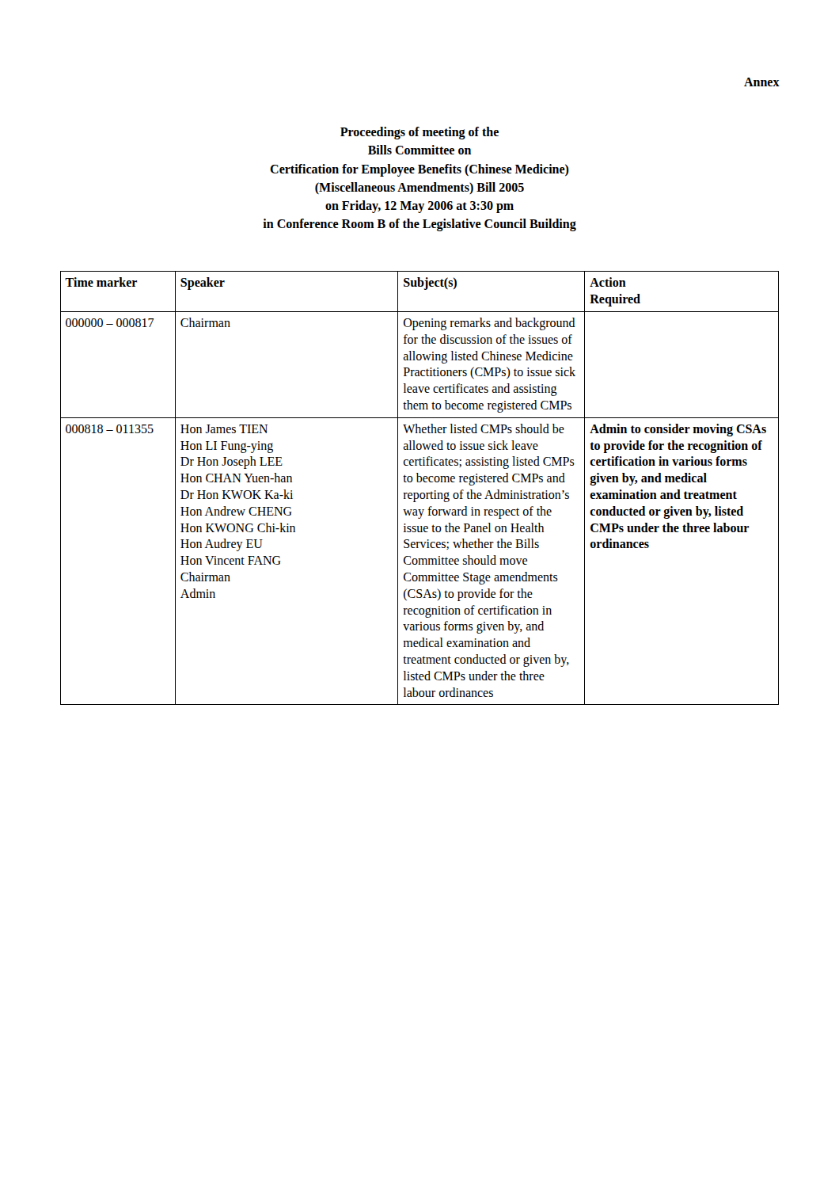Annex
Proceedings of meeting of the
Bills Committee on
Certification for Employee Benefits (Chinese Medicine)
(Miscellaneous Amendments) Bill 2005
on Friday, 12 May 2006 at 3:30 pm
in Conference Room B of the Legislative Council Building
| Time marker | Speaker | Subject(s) | Action Required |
| --- | --- | --- | --- |
| 000000 – 000817 | Chairman | Opening remarks and background for the discussion of the issues of allowing listed Chinese Medicine Practitioners (CMPs) to issue sick leave certificates and assisting them to become registered CMPs | |
| 000818 – 011355 | Hon James TIEN Hon LI Fung-ying Dr Hon Joseph LEE Hon CHAN Yuen-han Dr Hon KWOK Ka-ki Hon Andrew CHENG Hon KWONG Chi-kin Hon Audrey EU Hon Vincent FANG Chairman Admin | Whether listed CMPs should be allowed to issue sick leave certificates; assisting listed CMPs to become registered CMPs and reporting of the Administration’s way forward in respect of the issue to the Panel on Health Services; whether the Bills Committee should move Committee Stage amendments (CSAs) to provide for the recognition of certification in various forms given by, and medical examination and treatment conducted or given by, listed CMPs under the three labour ordinances | Admin to consider moving CSAs to provide for the recognition of certification in various forms given by, and medical examination and treatment conducted or given by, listed CMPs under the three labour ordinances |